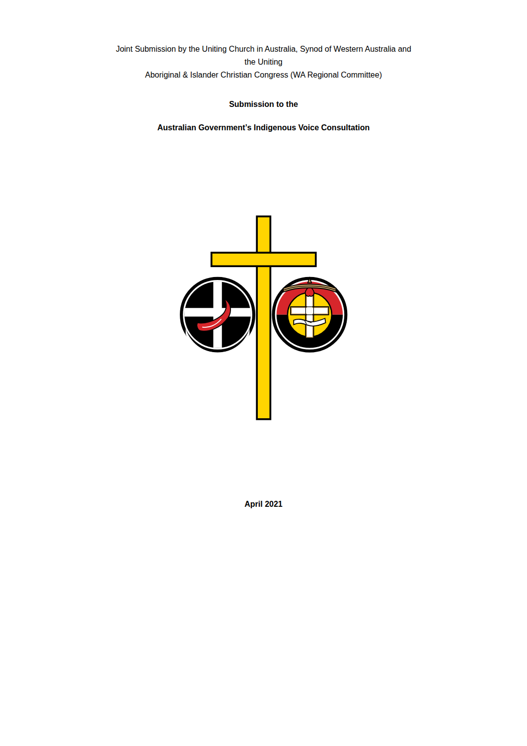Joint Submission by the Uniting Church in Australia, Synod of Western Australia and the Uniting
Aboriginal & Islander Christian Congress (WA Regional Committee)
Submission to the
Australian Government’s Indigenous Voice Consultation
Uniting Church in Australia and Uniting Aboriginal & Islander Christian Congress logos
April 2021